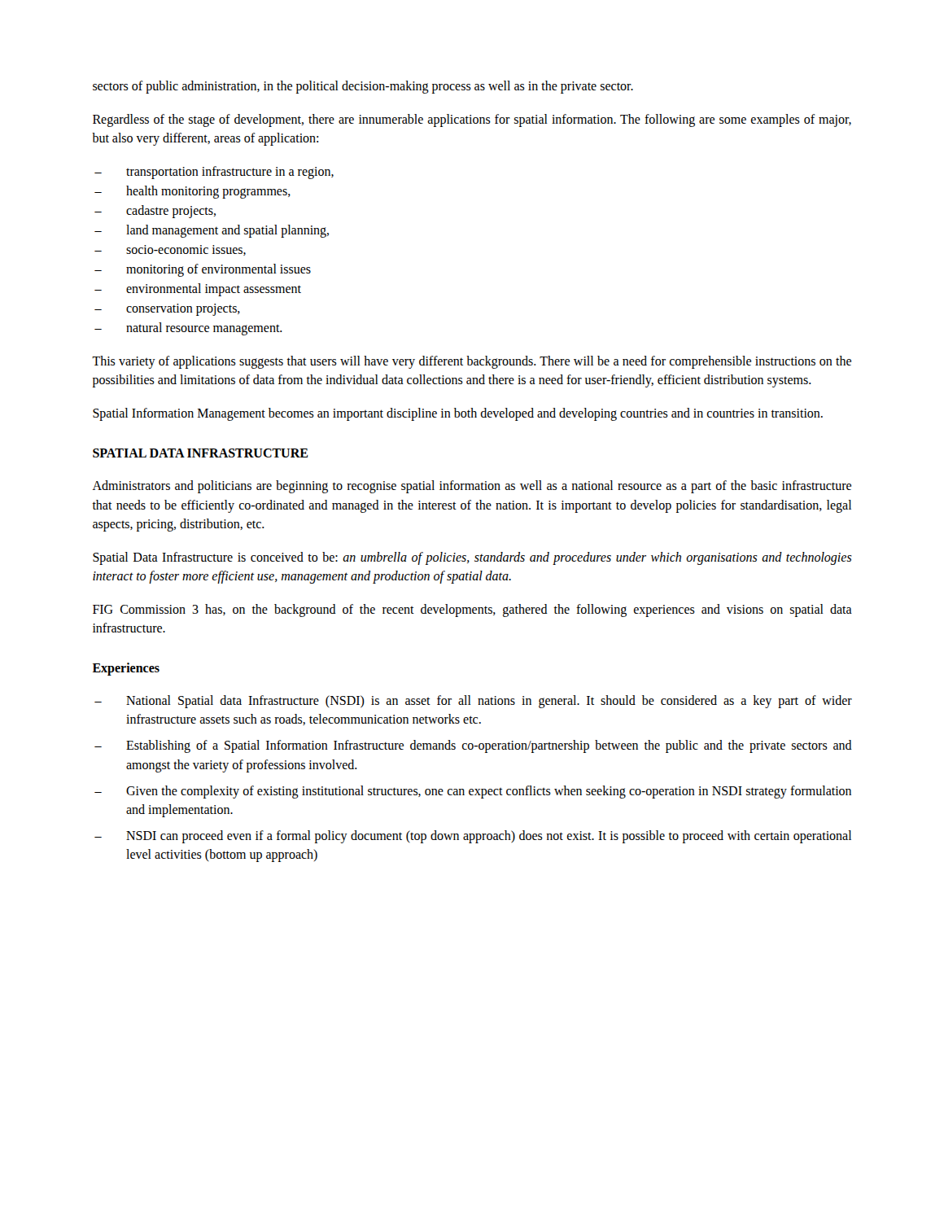sectors of public administration, in the political decision-making process as well as in the private sector.
Regardless of the stage of development, there are innumerable applications for spatial information. The following are some examples of major, but also very different, areas of application:
transportation infrastructure in a region,
health monitoring programmes,
cadastre projects,
land management and spatial planning,
socio-economic issues,
monitoring of environmental issues
environmental impact assessment
conservation projects,
natural resource management.
This variety of applications suggests that users will have very different backgrounds. There will be a need for comprehensible instructions on the possibilities and limitations of data from the individual data collections and there is a need for user-friendly, efficient distribution systems.
Spatial Information Management becomes an important discipline in both developed and developing countries and in countries in transition.
SPATIAL DATA INFRASTRUCTURE
Administrators and politicians are beginning to recognise spatial information as well as a national resource as a part of the basic infrastructure that needs to be efficiently co-ordinated and managed in the interest of the nation. It is important to develop policies for standardisation, legal aspects, pricing, distribution, etc.
Spatial Data Infrastructure is conceived to be: an umbrella of policies, standards and procedures under which organisations and technologies interact to foster more efficient use, management and production of spatial data.
FIG Commission 3 has, on the background of the recent developments, gathered the following experiences and visions on spatial data infrastructure.
Experiences
National Spatial data Infrastructure (NSDI) is an asset for all nations in general. It should be considered as a key part of wider infrastructure assets such as roads, telecommunication networks etc.
Establishing of a Spatial Information Infrastructure demands co-operation/partnership between the public and the private sectors and amongst the variety of professions involved.
Given the complexity of existing institutional structures, one can expect conflicts when seeking co-operation in NSDI strategy formulation and implementation.
NSDI can proceed even if a formal policy document (top down approach) does not exist. It is possible to proceed with certain operational level activities (bottom up approach)